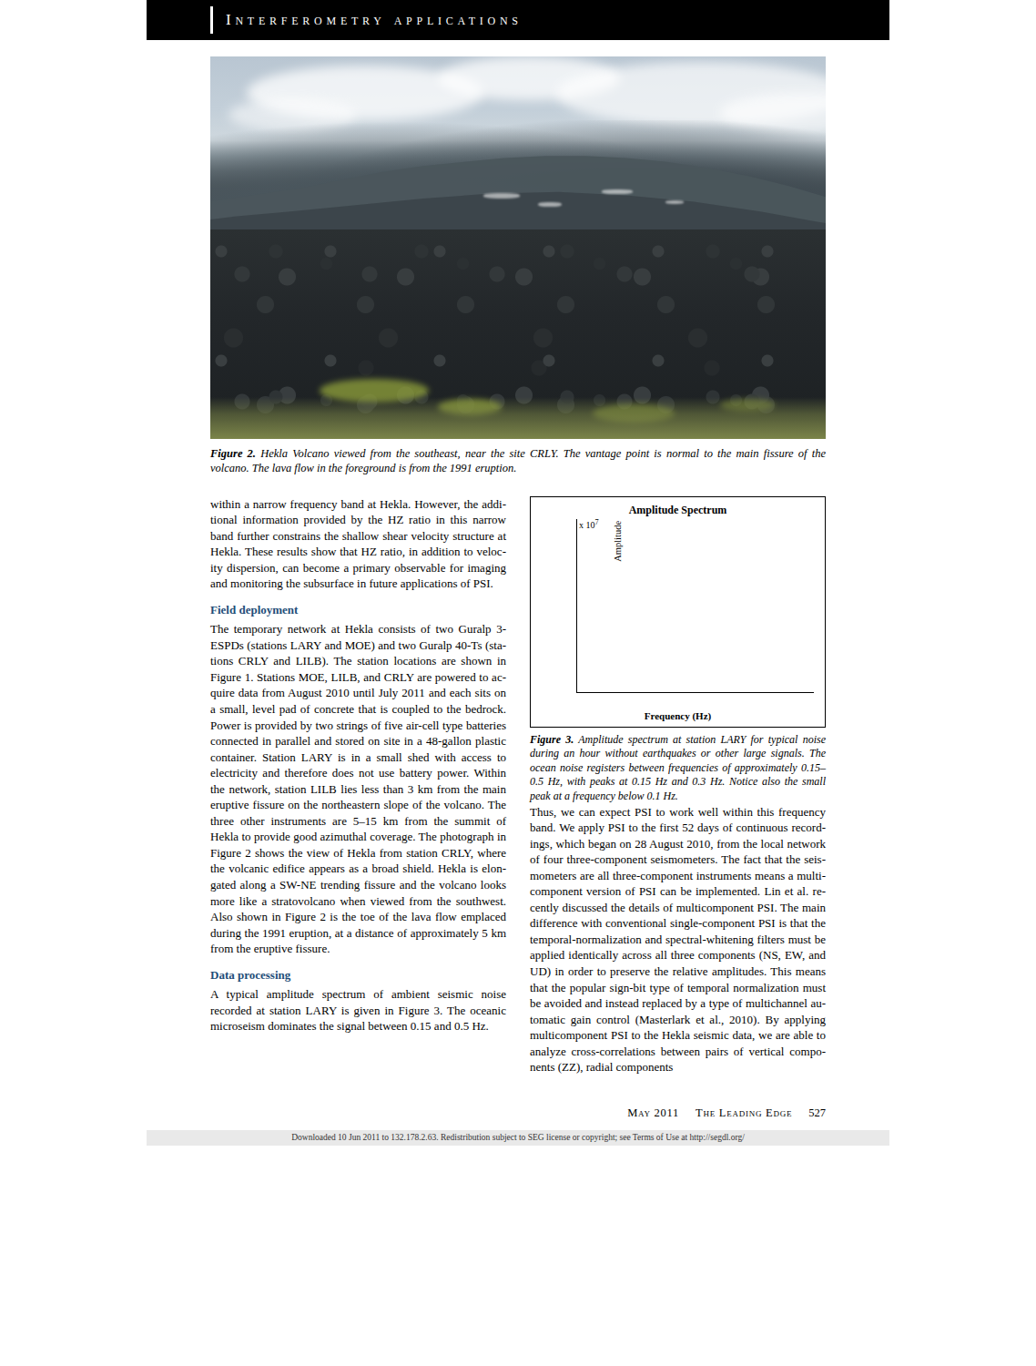Interferometry applications
Figure 2. Hekla Volcano viewed from the southeast, near the site CRLY. The vantage point is normal to the main fissure of the volcano. The lava flow in the foreground is from the 1991 eruption.
within a narrow frequency band at Hekla. However, the additional information provided by the HZ ratio in this narrow band further constrains the shallow shear velocity structure at Hekla. These results show that HZ ratio, in addition to velocity dispersion, can become a primary observable for imaging and monitoring the subsurface in future applications of PSI.
Field deployment
The temporary network at Hekla consists of two Guralp 3-ESPDs (stations LARY and MOE) and two Guralp 40-Ts (stations CRLY and LILB). The station locations are shown in Figure 1. Stations MOE, LILB, and CRLY are powered to acquire data from August 2010 until July 2011 and each sits on a small, level pad of concrete that is coupled to the bedrock. Power is provided by two strings of five air-cell type batteries connected in parallel and stored on site in a 48-gallon plastic container. Station LARY is in a small shed with access to electricity and therefore does not use battery power. Within the network, station LILB lies less than 3 km from the main eruptive fissure on the northeastern slope of the volcano. The three other instruments are 5–15 km from the summit of Hekla to provide good azimuthal coverage. The photograph in Figure 2 shows the view of Hekla from station CRLY, where the volcanic edifice appears as a broad shield. Hekla is elongated along a SW-NE trending fissure and the volcano looks more like a stratovolcano when viewed from the southwest. Also shown in Figure 2 is the toe of the lava flow emplaced during the 1991 eruption, at a distance of approximately 5 km from the eruptive fissure.
Data processing
A typical amplitude spectrum of ambient seismic noise recorded at station LARY is given in Figure 3. The oceanic microseism dominates the signal between 0.15 and 0.5 Hz.
Amplitude Spectrum
x 107
Amplitude (arb. units)
14
12
10
8
6
4
2
0
0
0.2
0.4
0.6
0.8
1
Frequency (Hz)
Figure 3. Amplitude spectrum at station LARY for typical noise during an hour without earthquakes or other large signals. The ocean noise registers between frequencies of approximately 0.15–0.5 Hz, with peaks at 0.15 Hz and 0.3 Hz. Notice also the small peak at a frequency below 0.1 Hz.
Thus, we can expect PSI to work well within this frequency band. We apply PSI to the first 52 days of continuous recordings, which began on 28 August 2010, from the local network of four three-component seismometers. The fact that the seismometers are all three-component instruments means a multicomponent version of PSI can be implemented. Lin et al. recently discussed the details of multicomponent PSI. The main difference with conventional single-component PSI is that the temporal-normalization and spectral-whitening filters must be applied identically across all three components (NS, EW, and UD) in order to preserve the relative amplitudes. This means that the popular sign-bit type of temporal normalization must be avoided and instead replaced by a type of multichannel automatic gain control (Masterlark et al., 2010). By applying multicomponent PSI to the Hekla seismic data, we are able to analyze cross-correlations between pairs of vertical components (ZZ), radial components
May 2011 The Leading Edge 527
Downloaded 10 Jun 2011 to 132.178.2.63. Redistribution subject to SEG license or copyright; see Terms of Use at http://segdl.org/